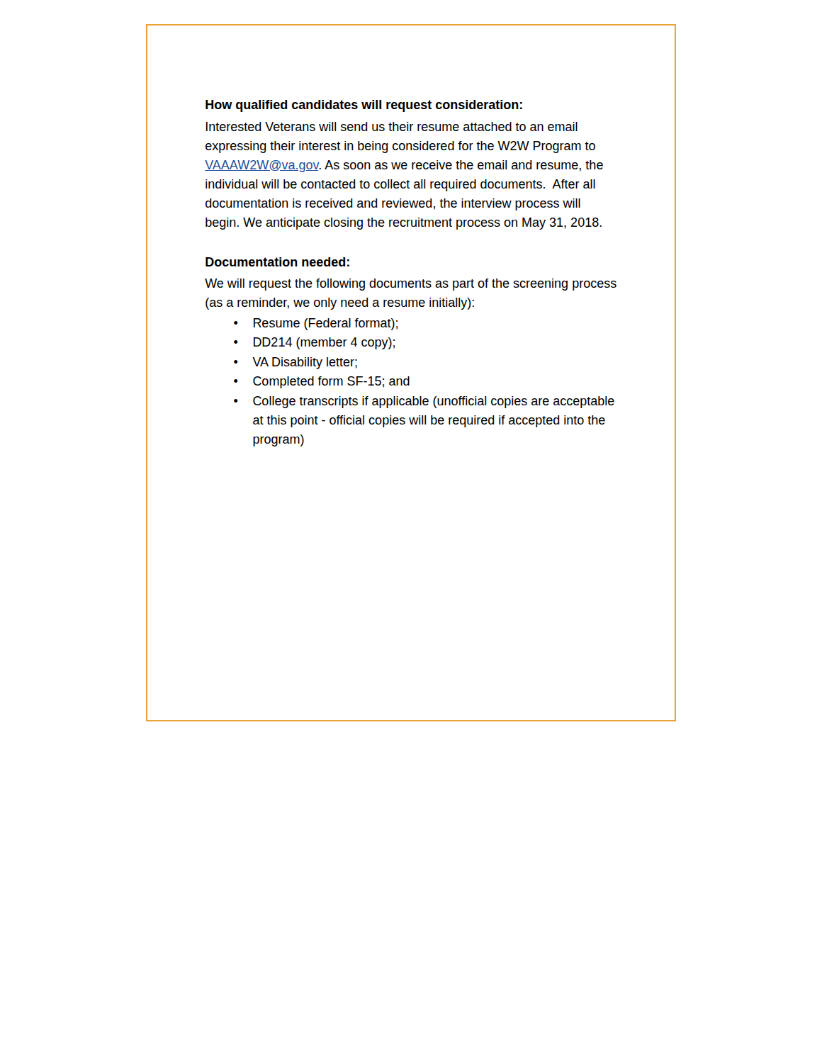How qualified candidates will request consideration:
Interested Veterans will send us their resume attached to an email expressing their interest in being considered for the W2W Program to VAAAW2W@va.gov. As soon as we receive the email and resume, the individual will be contacted to collect all required documents. After all documentation is received and reviewed, the interview process will begin. We anticipate closing the recruitment process on May 31, 2018.
Documentation needed:
We will request the following documents as part of the screening process (as a reminder, we only need a resume initially):
Resume (Federal format);
DD214 (member 4 copy);
VA Disability letter;
Completed form SF-15; and
College transcripts if applicable (unofficial copies are acceptable at this point - official copies will be required if accepted into the program)